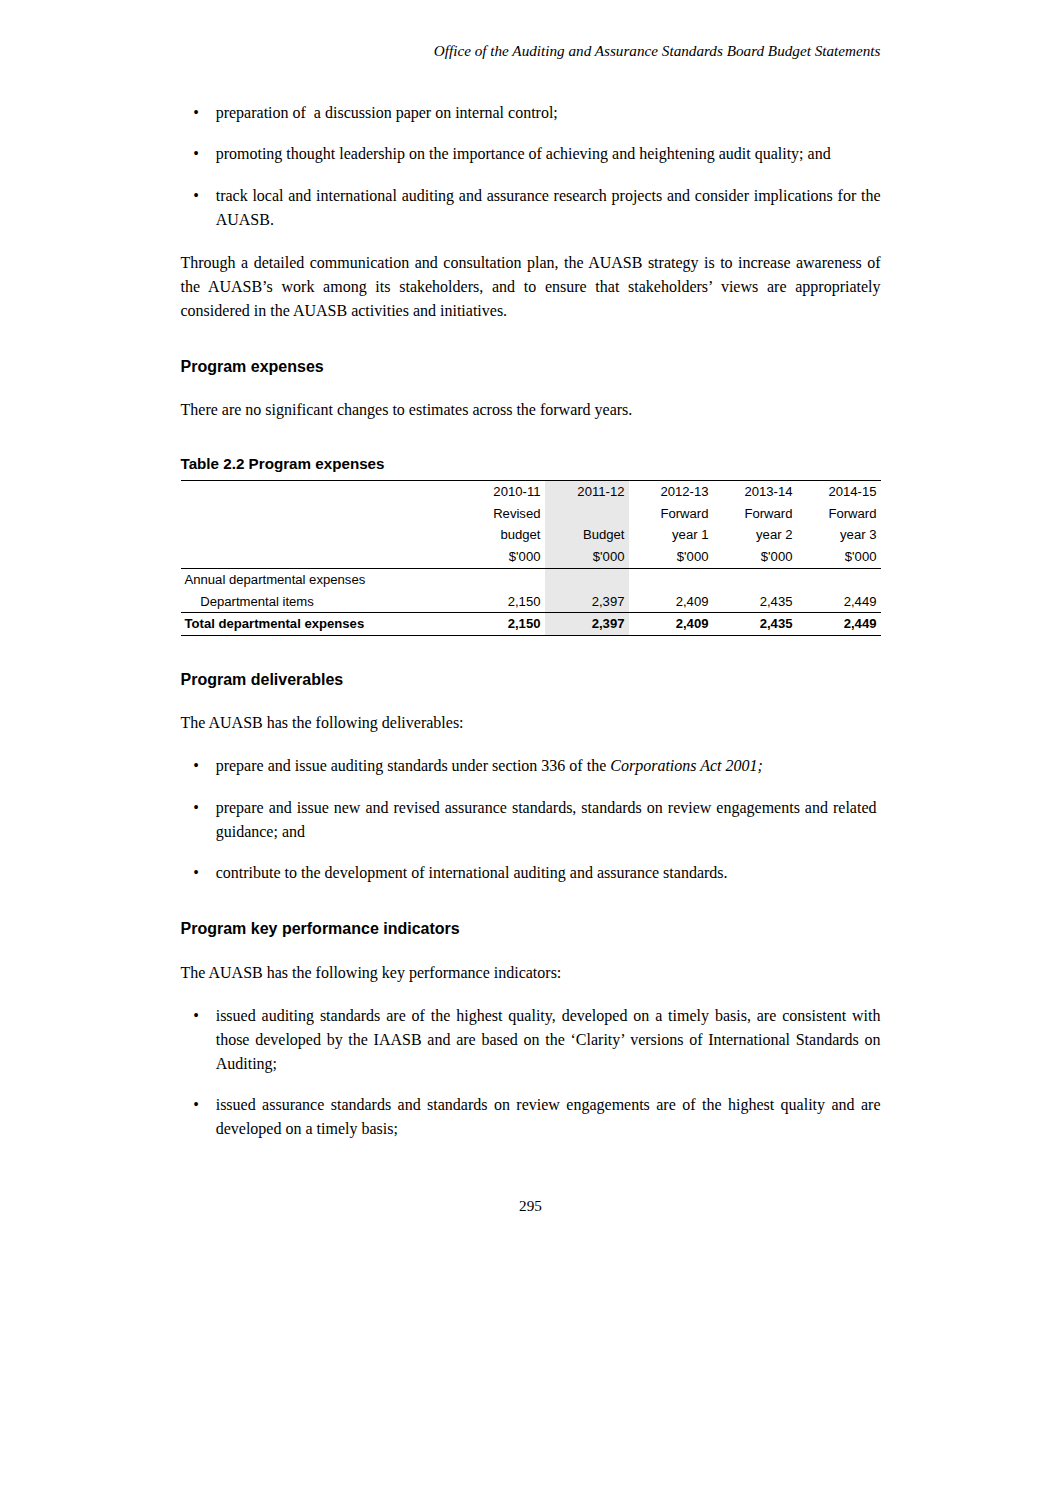Office of the Auditing and Assurance Standards Board Budget Statements
preparation of a discussion paper on internal control;
promoting thought leadership on the importance of achieving and heightening audit quality; and
track local and international auditing and assurance research projects and consider implications for the AUASB.
Through a detailed communication and consultation plan, the AUASB strategy is to increase awareness of the AUASB’s work among its stakeholders, and to ensure that stakeholders’ views are appropriately considered in the AUASB activities and initiatives.
Program expenses
There are no significant changes to estimates across the forward years.
Table 2.2 Program expenses
| | 2010-11 | 2011-12 | 2012-13 | 2013-14 | 2014-15 |
| | Revised | | Forward | Forward | Forward |
| | budget | Budget | year 1 | year 2 | year 3 |
| | $'000 | $'000 | $'000 | $'000 | $'000 |
| Annual departmental expenses | | | | | |
| Departmental items | 2,150 | 2,397 | 2,409 | 2,435 | 2,449 |
| Total departmental expenses | 2,150 | 2,397 | 2,409 | 2,435 | 2,449 |
Program deliverables
The AUASB has the following deliverables:
prepare and issue auditing standards under section 336 of the Corporations Act 2001;
prepare and issue new and revised assurance standards, standards on review engagements and related guidance; and
contribute to the development of international auditing and assurance standards.
Program key performance indicators
The AUASB has the following key performance indicators:
issued auditing standards are of the highest quality, developed on a timely basis, are consistent with those developed by the IAASB and are based on the ‘Clarity’ versions of International Standards on Auditing;
issued assurance standards and standards on review engagements are of the highest quality and are developed on a timely basis;
295